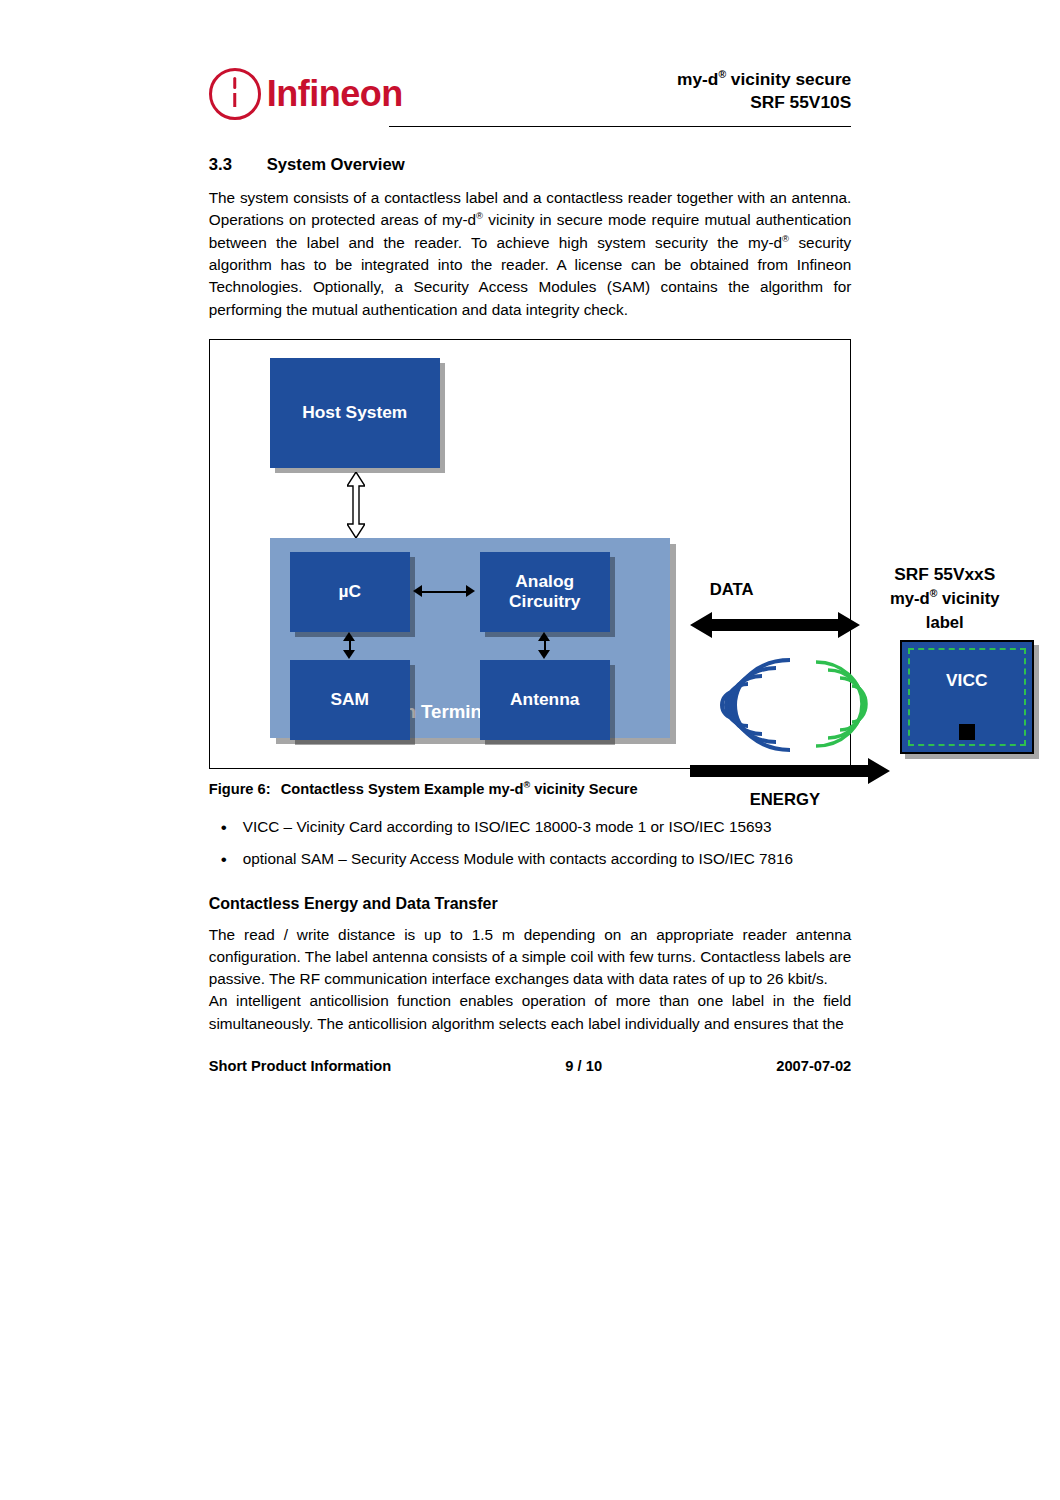Infineon
my-d® vicinity secure
SRF 55V10S
3.3 System Overview
The system consists of a contactless label and a contactless reader together with an antenna. Operations on protected areas of my-d® vicinity in secure mode require mutual authentication between the label and the reader. To achieve high system security the my-d® security algorithm has to be integrated into the reader. A license can be obtained from Infineon Technologies. Optionally, a Security Access Modules (SAM) contains the algorithm for performing the mutual authentication and data integrity check.
Host System
Identification Terminal (VCD)
µC
Analog
Circuitry
SAM
Antenna
DATA
SRF 55VxxS
my-d® vicinity
label
VICC
ENERGY
Figure 6: Contactless System Example my-d® vicinity Secure
VICC – Vicinity Card according to ISO/IEC 18000-3 mode 1 or ISO/IEC 15693
optional SAM – Security Access Module with contacts according to ISO/IEC 7816
Contactless Energy and Data Transfer
The read / write distance is up to 1.5 m depending on an appropriate reader antenna configuration. The label antenna consists of a simple coil with few turns. Contactless labels are passive. The RF communication interface exchanges data with data rates of up to 26 kbit/s.
An intelligent anticollision function enables operation of more than one label in the field simultaneously. The anticollision algorithm selects each label individually and ensures that the
Short Product Information
9 / 10
2007-07-02